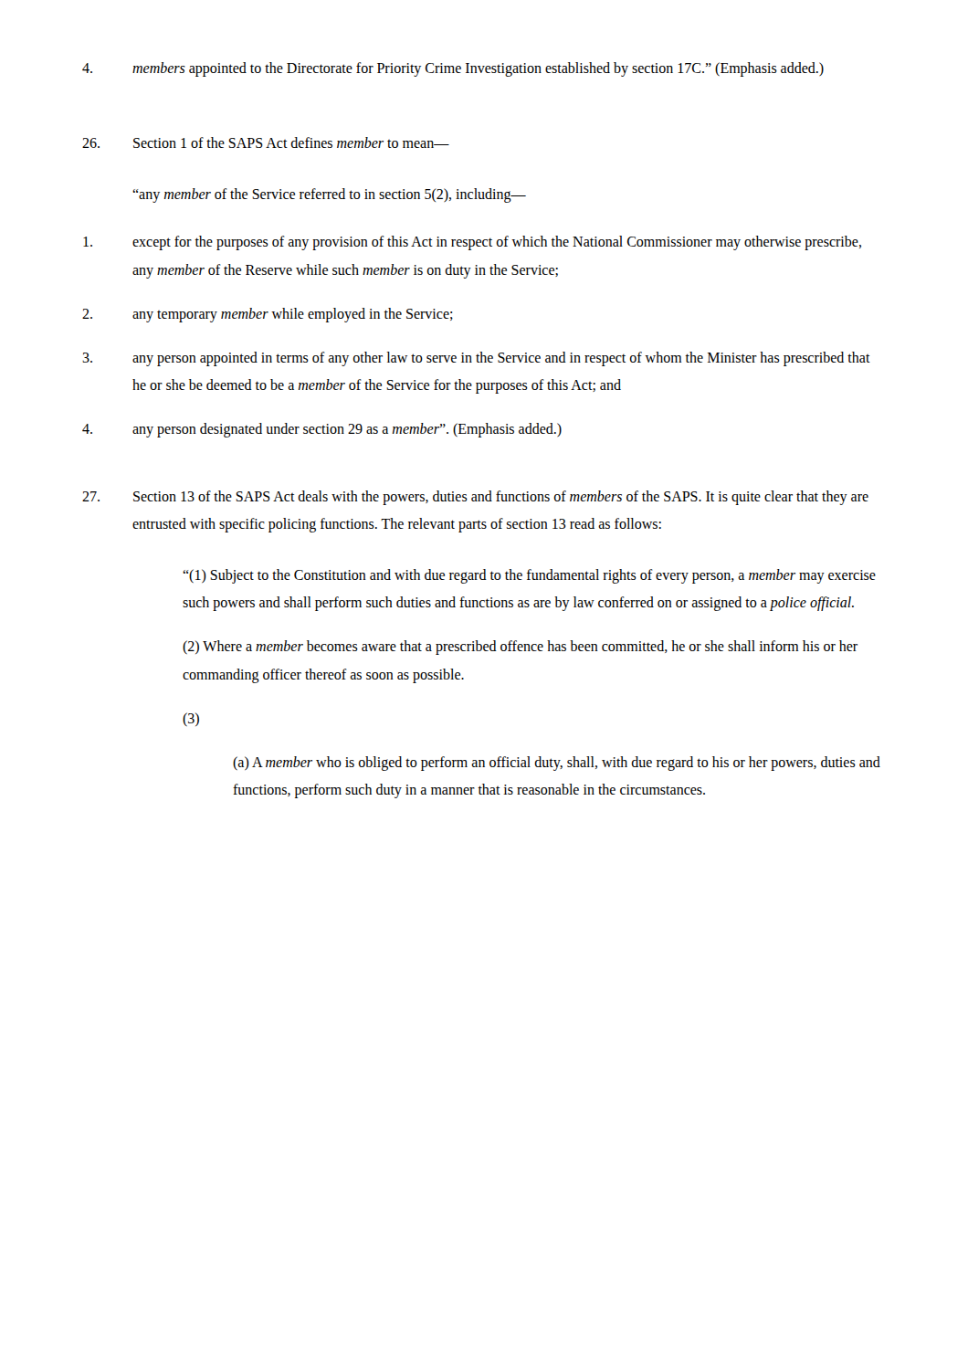4.
members appointed to the Directorate for Priority Crime Investigation established by section 17C.” (Emphasis added.)
26.
Section 1 of the SAPS Act defines member to mean―
“any member of the Service referred to in section 5(2), including―
1.
except for the purposes of any provision of this Act in respect of which the National Commissioner may otherwise prescribe, any member of the Reserve while such member is on duty in the Service;
2.
any temporary member while employed in the Service;
3.
any person appointed in terms of any other law to serve in the Service and in respect of whom the Minister has prescribed that he or she be deemed to be a member of the Service for the purposes of this Act; and
4.
any person designated under section 29 as a member”. (Emphasis added.)
27.
Section 13 of the SAPS Act deals with the powers, duties and functions of members of the SAPS. It is quite clear that they are entrusted with specific policing functions. The relevant parts of section 13 read as follows:
“(1) Subject to the Constitution and with due regard to the fundamental rights of every person, a member may exercise such powers and shall perform such duties and functions as are by law conferred on or assigned to a police official.
(2) Where a member becomes aware that a prescribed offence has been committed, he or she shall inform his or her commanding officer thereof as soon as possible.
(3)
(a) A member who is obliged to perform an official duty, shall, with due regard to his or her powers, duties and functions, perform such duty in a manner that is reasonable in the circumstances.